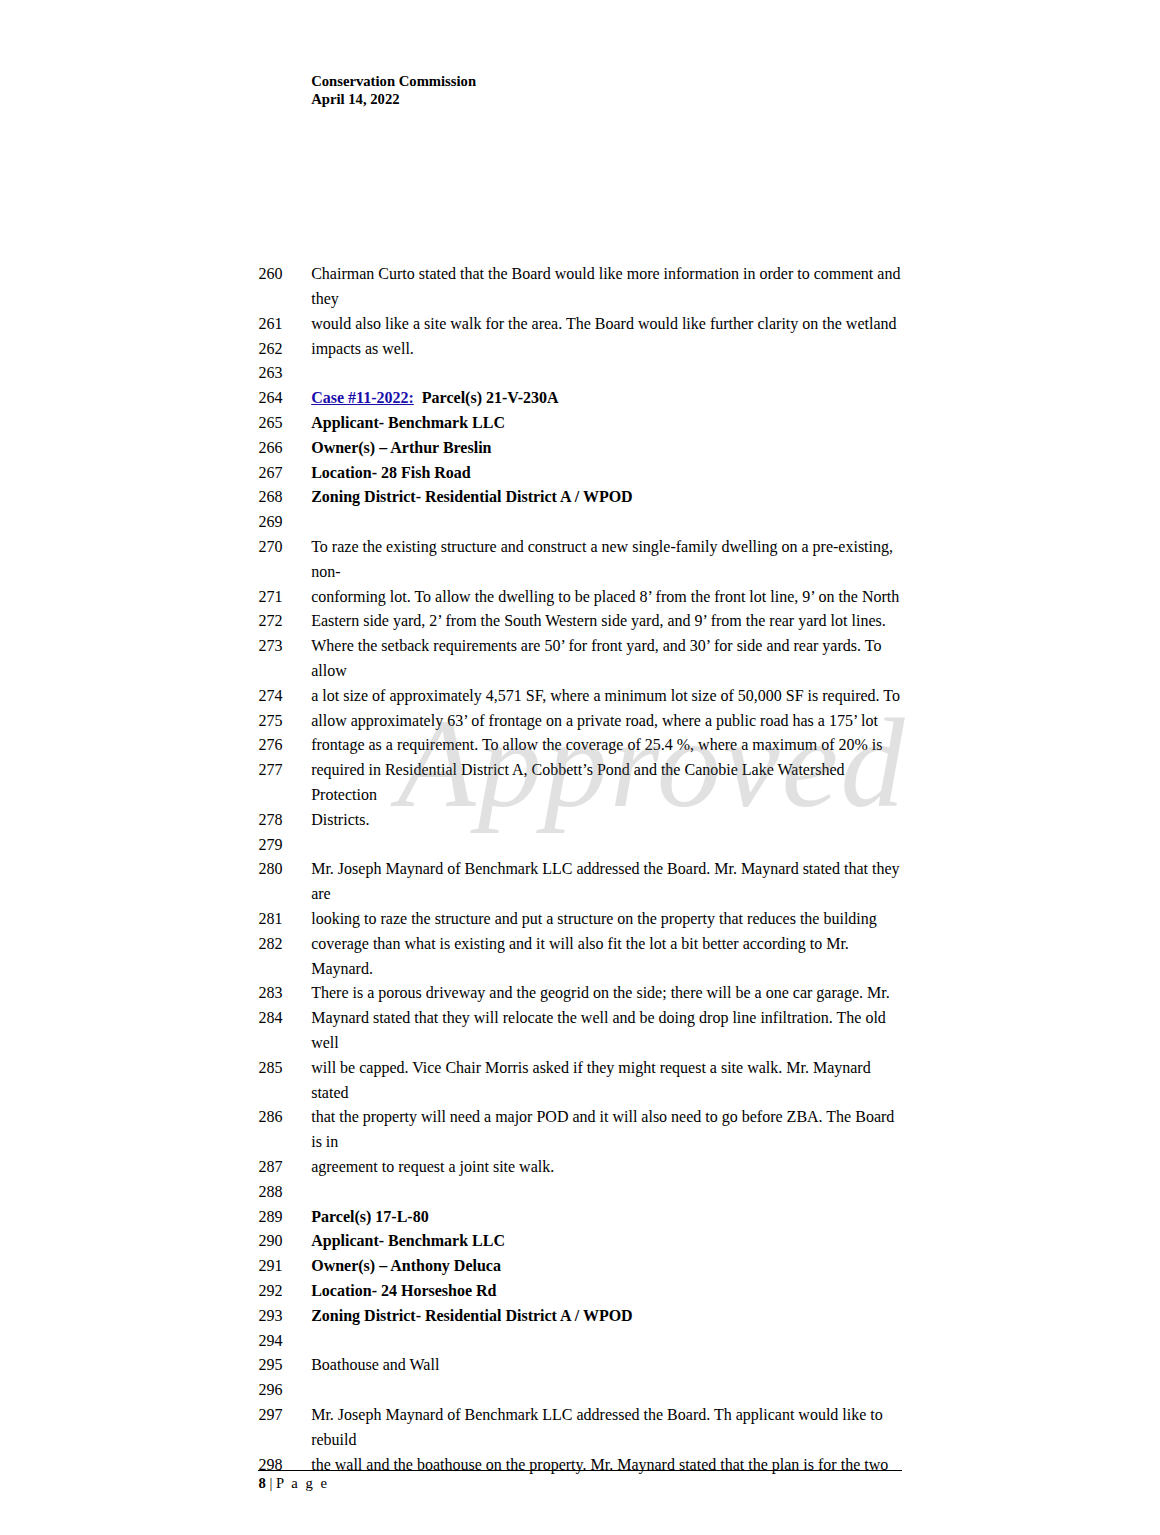Conservation Commission
April 14, 2022
Approved
| 260 | Chairman Curto stated that the Board would like more information in order to comment and they |
| 261 | would also like a site walk for the area. The Board would like further clarity on the wetland |
| 262 | impacts as well. |
| 263 | |
| 264 | Case #11-2022: Parcel(s) 21-V-230A |
| 265 | Applicant- Benchmark LLC |
| 266 | Owner(s) – Arthur Breslin |
| 267 | Location- 28 Fish Road |
| 268 | Zoning District- Residential District A / WPOD |
| 269 | |
| 270 | To raze the existing structure and construct a new single-family dwelling on a pre-existing, non- |
| 271 | conforming lot. To allow the dwelling to be placed 8’ from the front lot line, 9’ on the North |
| 272 | Eastern side yard, 2’ from the South Western side yard, and 9’ from the rear yard lot lines. |
| 273 | Where the setback requirements are 50’ for front yard, and 30’ for side and rear yards. To allow |
| 274 | a lot size of approximately 4,571 SF, where a minimum lot size of 50,000 SF is required. To |
| 275 | allow approximately 63’ of frontage on a private road, where a public road has a 175’ lot |
| 276 | frontage as a requirement. To allow the coverage of 25.4 %, where a maximum of 20% is |
| 277 | required in Residential District A, Cobbett’s Pond and the Canobie Lake Watershed Protection |
| 278 | Districts. |
| 279 | |
| 280 | Mr. Joseph Maynard of Benchmark LLC addressed the Board. Mr. Maynard stated that they are |
| 281 | looking to raze the structure and put a structure on the property that reduces the building |
| 282 | coverage than what is existing and it will also fit the lot a bit better according to Mr. Maynard. |
| 283 | There is a porous driveway and the geogrid on the side; there will be a one car garage. Mr. |
| 284 | Maynard stated that they will relocate the well and be doing drop line infiltration. The old well |
| 285 | will be capped. Vice Chair Morris asked if they might request a site walk. Mr. Maynard stated |
| 286 | that the property will need a major POD and it will also need to go before ZBA. The Board is in |
| 287 | agreement to request a joint site walk. |
| 288 | |
| 289 | Parcel(s) 17-L-80 |
| 290 | Applicant- Benchmark LLC |
| 291 | Owner(s) – Anthony Deluca |
| 292 | Location- 24 Horseshoe Rd |
| 293 | Zoning District- Residential District A / WPOD |
| 294 | |
| 295 | Boathouse and Wall |
| 296 | |
| 297 | Mr. Joseph Maynard of Benchmark LLC addressed the Board. Th applicant would like to rebuild |
| 298 | the wall and the boathouse on the property. Mr. Maynard stated that the plan is for the two |
8 | P a g e